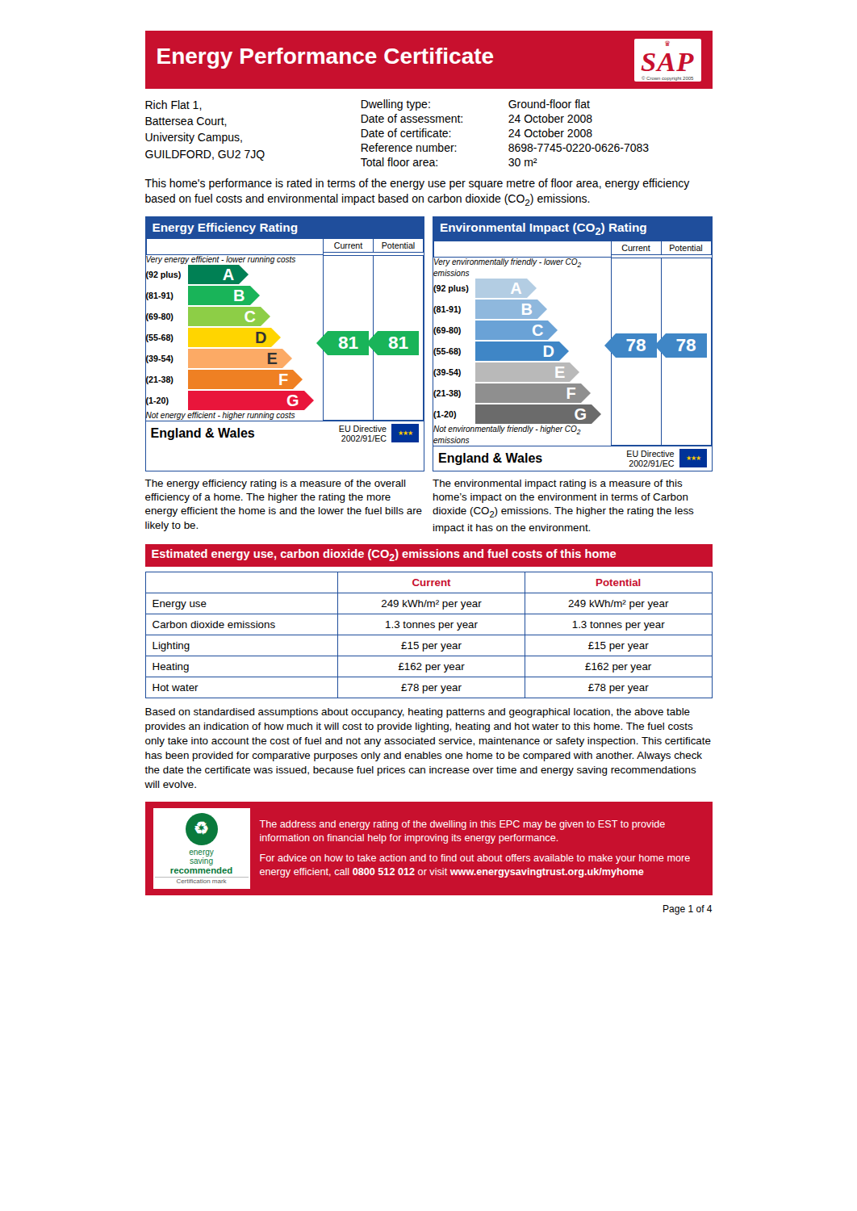Energy Performance Certificate
♛
SAP
© Crown copyright 2005
Rich Flat 1,
Battersea Court,
University Campus,
GUILDFORD, GU2 7JQ
| Dwelling type: | Ground-floor flat |
| Date of assessment: | 24 October 2008 |
| Date of certificate: | 24 October 2008 |
| Reference number: | 8698-7745-0220-0626-7083 |
| Total floor area: | 30 m² |
This home's performance is rated in terms of the energy use per square metre of floor area, energy efficiency based on fuel costs and environmental impact based on carbon dioxide (CO2) emissions.
Energy Efficiency Rating
| | Current | Potential |
| / Very energy efficient - lower running costs / / (92 plus) / A / / (81-91) / B / / (69-80) / C / / (55-68) / D / / (39-54) / E / / (21-38) / F / / (1-20) / G / / Not energy efficient - higher running costs / | 81 | 81 |
England & Wales
EU Directive
2002/91/EC
★★★
Environmental Impact (CO2) Rating
| | Current | Potential |
| / Very environmentally friendly - lower CO 2 emissions / / (92 plus) / A / / (81-91) / B / / (69-80) / C / / (55-68) / D / / (39-54) / E / / (21-38) / F / / (1-20) / G / / Not environmentally friendly - higher CO 2 emissions / | 78 | 78 |
England & Wales
EU Directive
2002/91/EC
★★★
The energy efficiency rating is a measure of the overall efficiency of a home. The higher the rating the more energy efficient the home is and the lower the fuel bills are likely to be.
The environmental impact rating is a measure of this home’s impact on the environment in terms of Carbon dioxide (CO2) emissions. The higher the rating the less impact it has on the environment.
Estimated energy use, carbon dioxide (CO2) emissions and fuel costs of this home
| | Current | Potential |
| --- | --- | --- |
| Energy use | 249 kWh/m² per year | 249 kWh/m² per year |
| Carbon dioxide emissions | 1.3 tonnes per year | 1.3 tonnes per year |
| Lighting | £15 per year | £15 per year |
| Heating | £162 per year | £162 per year |
| Hot water | £78 per year | £78 per year |
Based on standardised assumptions about occupancy, heating patterns and geographical location, the above table provides an indication of how much it will cost to provide lighting, heating and hot water to this home. The fuel costs only take into account the cost of fuel and not any associated service, maintenance or safety inspection. This certificate has been provided for comparative purposes only and enables one home to be compared with another. Always check the date the certificate was issued, because fuel prices can increase over time and energy saving recommendations will evolve.
♻
energy
saving
recommended
Certification mark
The address and energy rating of the dwelling in this EPC may be given to EST to provide information on financial help for improving its energy performance.
For advice on how to take action and to find out about offers available to make your home more energy efficient, call 0800 512 012 or visit www.energysavingtrust.org.uk/myhome
Page 1 of 4